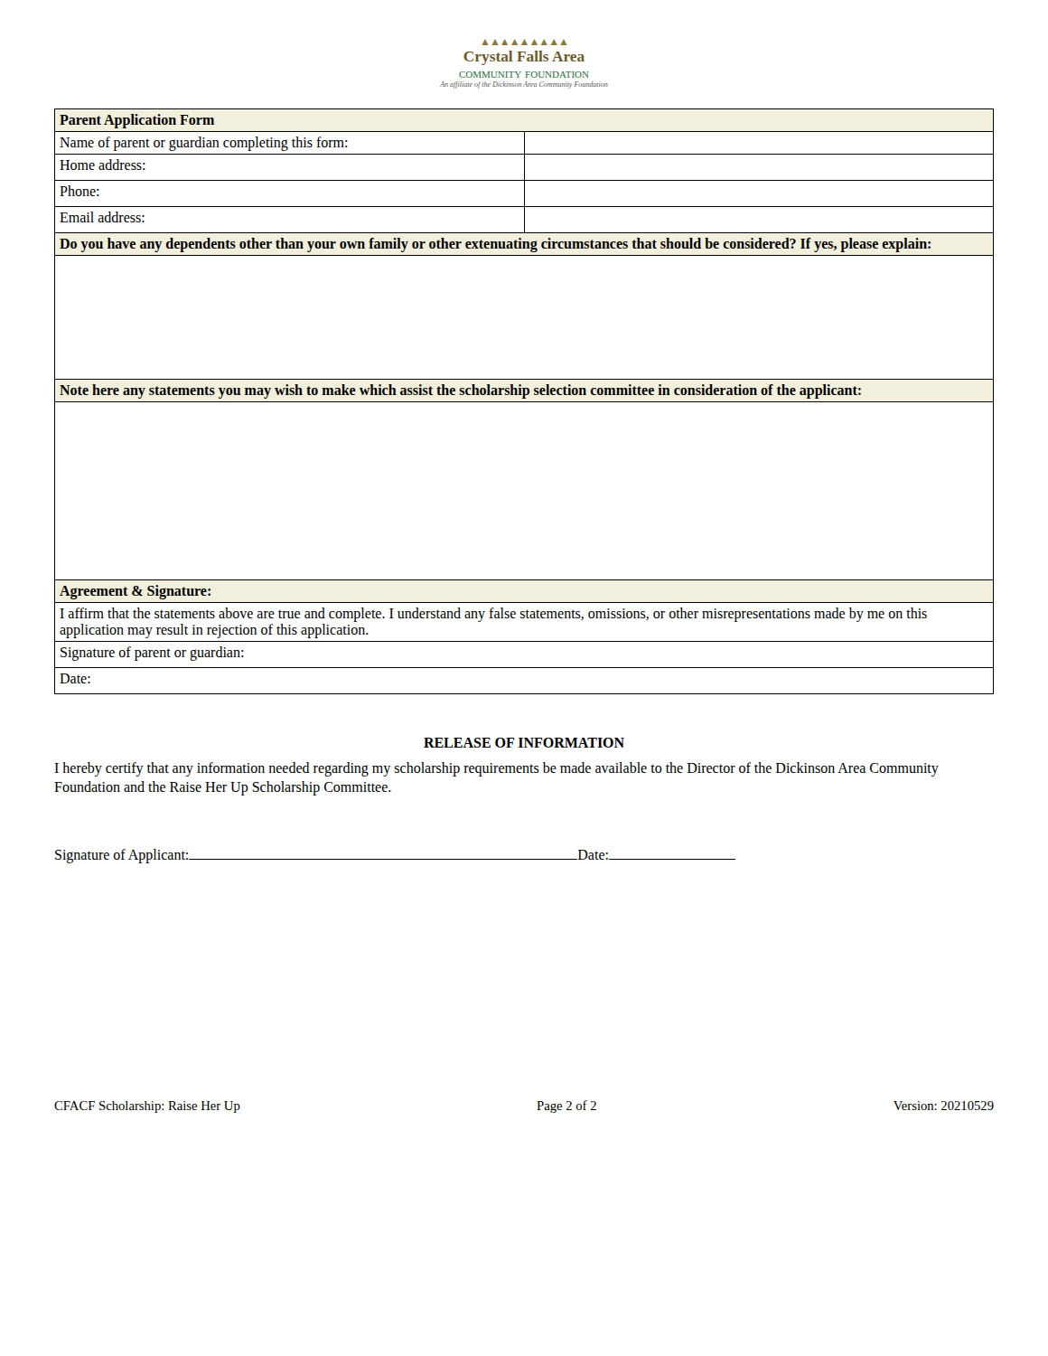▲▲▲▲▲▲▲▲▲
Crystal Falls Area
community foundation
An affiliate of the Dickinson Area Community Foundation
| Parent Application Form |
| Name of parent or guardian completing this form: | |
| Home address: | |
| Phone: | |
| Email address: | |
| Do you have any dependents other than your own family or other extenuating circumstances that should be considered? If yes, please explain: |
| Note here any statements you may wish to make which assist the scholarship selection committee in consideration of the applicant: |
| Agreement & Signature: |
| I affirm that the statements above are true and complete. I understand any false statements, omissions, or other misrepresentations made by me on this application may result in rejection of this application. |
| Signature of parent or guardian: |
| Date: |
RELEASE OF INFORMATION
I hereby certify that any information needed regarding my scholarship requirements be made available to the Director of the Dickinson Area Community Foundation and the Raise Her Up Scholarship Committee.
Signature of Applicant: Date:
CFACF Scholarship: Raise Her Up Page 2 of 2 Version: 20210529